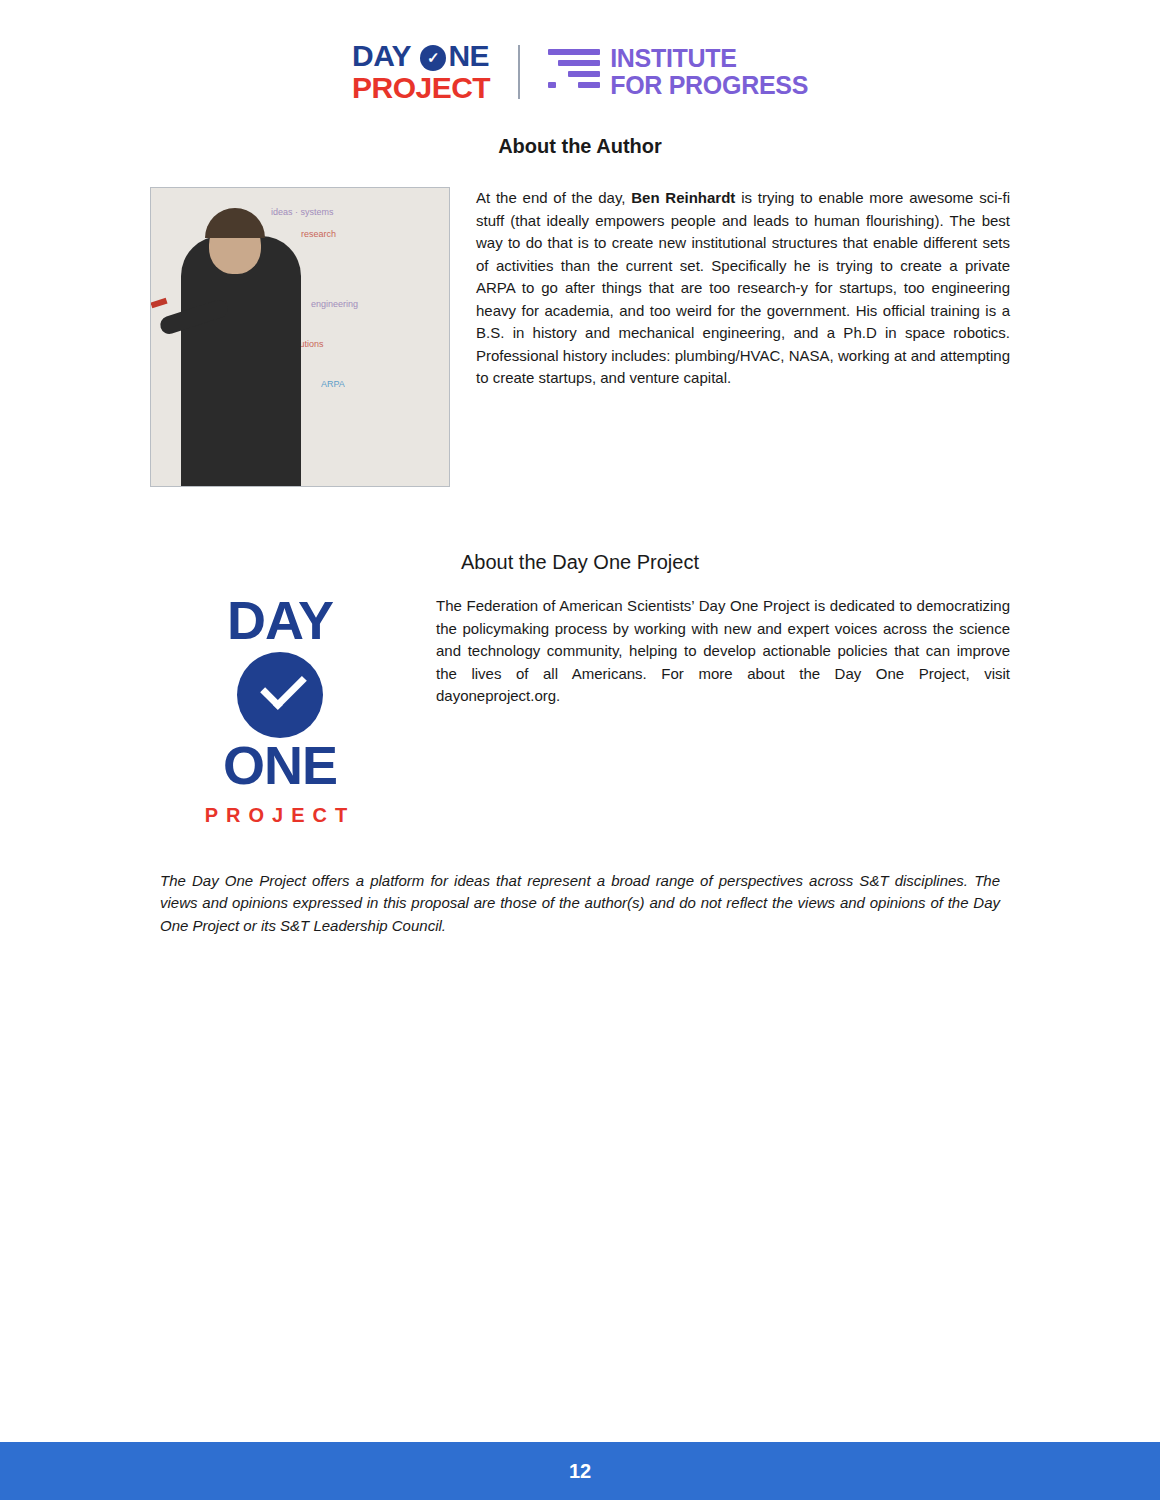DAY ✓NE
PROJECT
INSTITUTE
FOR PROGRESS
About the Author
ideas · systems research funding engineering institutions ARPA
At the end of the day, Ben Reinhardt is trying to enable more awesome sci-fi stuff (that ideally empowers people and leads to human flourishing). The best way to do that is to create new institutional structures that enable different sets of activities than the current set. Specifically he is trying to create a private ARPA to go after things that are too research-y for startups, too engineering heavy for academia, and too weird for the government. His official training is a B.S. in history and mechanical engineering, and a Ph.D in space robotics. Professional history includes: plumbing/HVAC, NASA, working at and attempting to create startups, and venture capital.
About the Day One Project
DAY
ONE
PROJECT
The Federation of American Scientists’ Day One Project is dedicated to democratizing the policymaking process by working with new and expert voices across the science and technology community, helping to develop actionable policies that can improve the lives of all Americans. For more about the Day One Project, visit dayoneproject.org.
The Day One Project offers a platform for ideas that represent a broad range of perspectives across S&T disciplines. The views and opinions expressed in this proposal are those of the author(s) and do not reflect the views and opinions of the Day One Project or its S&T Leadership Council.
12